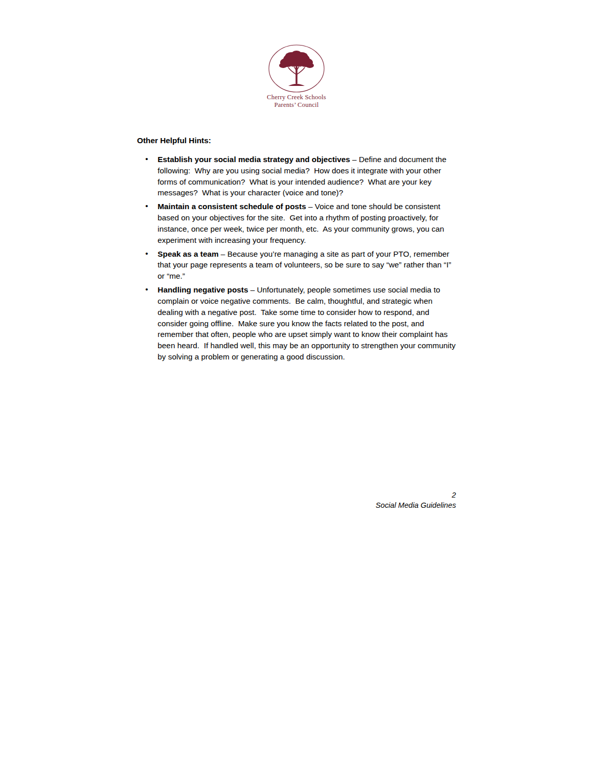Cherry Creek Schools Parents’ Council
Other Helpful Hints:
Establish your social media strategy and objectives – Define and document the following: Why are you using social media? How does it integrate with your other forms of communication? What is your intended audience? What are your key messages? What is your character (voice and tone)?
Maintain a consistent schedule of posts – Voice and tone should be consistent based on your objectives for the site. Get into a rhythm of posting proactively, for instance, once per week, twice per month, etc. As your community grows, you can experiment with increasing your frequency.
Speak as a team – Because you’re managing a site as part of your PTO, remember that your page represents a team of volunteers, so be sure to say “we” rather than “I” or “me.”
Handling negative posts – Unfortunately, people sometimes use social media to complain or voice negative comments. Be calm, thoughtful, and strategic when dealing with a negative post. Take some time to consider how to respond, and consider going offline. Make sure you know the facts related to the post, and remember that often, people who are upset simply want to know their complaint has been heard. If handled well, this may be an opportunity to strengthen your community by solving a problem or generating a good discussion.
2
Social Media Guidelines